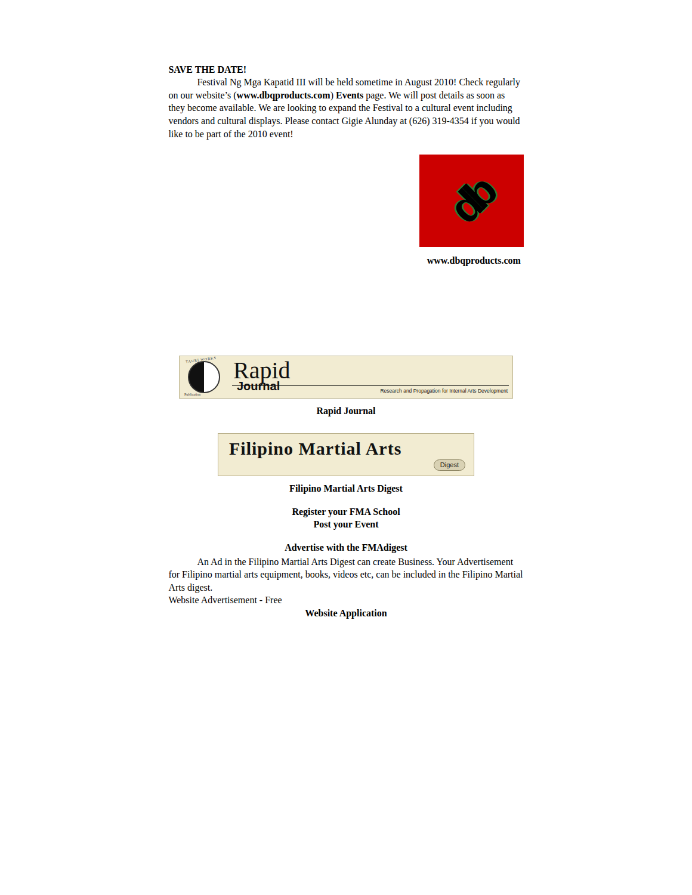SAVE THE DATE!
Festival Ng Mga Kapatid III will be held sometime in August 2010! Check regularly on our website’s (www.dbqproducts.com) Events page. We will post details as soon as they become available. We are looking to expand the Festival to a cultural event including vendors and cultural displays. Please contact Gigie Alunday at (626) 319-4354 if you would like to be part of the 2010 event!
db
www.dbqproducts.com
TAURI WORKS
Publication
Rapid
Journal
Research and Propagation for Internal Arts Development
Rapid Journal
Filipino Martial Arts
Digest
Filipino Martial Arts Digest
Register your FMA School
Post your Event
Advertise with the FMAdigest
An Ad in the Filipino Martial Arts Digest can create Business. Your Advertisement for Filipino martial arts equipment, books, videos etc, can be included in the Filipino Martial Arts digest.
Website Advertisement - Free
Website Application